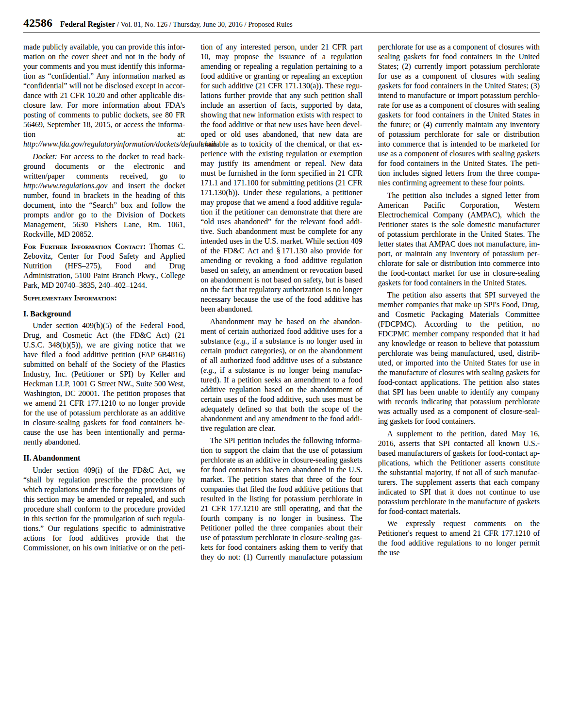42586 Federal Register / Vol. 81, No. 126 / Thursday, June 30, 2016 / Proposed Rules
made publicly available, you can provide this information on the cover sheet and not in the body of your comments and you must identify this information as “confidential.” Any information marked as “confidential” will not be disclosed except in accordance with 21 CFR 10.20 and other applicable disclosure law. For more information about FDA's posting of comments to public dockets, see 80 FR 56469, September 18, 2015, or access the information at: http://www.fda.gov/regulatoryinformation/dockets/default.htm.
Docket: For access to the docket to read background documents or the electronic and written/paper comments received, go to http://www.regulations.gov and insert the docket number, found in brackets in the heading of this document, into the “Search” box and follow the prompts and/or go to the Division of Dockets Management, 5630 Fishers Lane, Rm. 1061, Rockville, MD 20852.
For Further Information Contact: Thomas C. Zebovitz, Center for Food Safety and Applied Nutrition (HFS–275), Food and Drug Administration, 5100 Paint Branch Pkwy., College Park, MD 20740–3835, 240–402–1244.
Supplementary Information:
I. Background
Under section 409(b)(5) of the Federal Food, Drug, and Cosmetic Act (the FD&C Act) (21 U.S.C. 348(b)(5)), we are giving notice that we have filed a food additive petition (FAP 6B4816) submitted on behalf of the Society of the Plastics Industry, Inc. (Petitioner or SPI) by Keller and Heckman LLP, 1001 G Street NW., Suite 500 West, Washington, DC 20001. The petition proposes that we amend 21 CFR 177.1210 to no longer provide for the use of potassium perchlorate as an additive in closure-sealing gaskets for food containers because the use has been intentionally and permanently abandoned.
II. Abandonment
Under section 409(i) of the FD&C Act, we “shall by regulation prescribe the procedure by which regulations under the foregoing provisions of this section may be amended or repealed, and such procedure shall conform to the procedure provided in this section for the promulgation of such regulations.” Our regulations specific to administrative actions for food additives provide that the Commissioner, on his own initiative or on the petition of any interested person, under 21 CFR part 10, may propose the issuance of a regulation amending or repealing a regulation pertaining to a food additive or granting or repealing an exception for such additive (21 CFR 171.130(a)). These regulations further provide that any such petition shall include an assertion of facts, supported by data, showing that new information exists with respect to the food additive or that new uses have been developed or old uses abandoned, that new data are available as to toxicity of the chemical, or that experience with the existing regulation or exemption may justify its amendment or repeal. New data must be furnished in the form specified in 21 CFR 171.1 and 171.100 for submitting petitions (21 CFR 171.130(b)). Under these regulations, a petitioner may propose that we amend a food additive regulation if the petitioner can demonstrate that there are “old uses abandoned” for the relevant food additive. Such abandonment must be complete for any intended uses in the U.S. market. While section 409 of the FD&C Act and § 171.130 also provide for amending or revoking a food additive regulation based on safety, an amendment or revocation based on abandonment is not based on safety, but is based on the fact that regulatory authorization is no longer necessary because the use of the food additive has been abandoned.
Abandonment may be based on the abandonment of certain authorized food additive uses for a substance (e.g., if a substance is no longer used in certain product categories), or on the abandonment of all authorized food additive uses of a substance (e.g., if a substance is no longer being manufactured). If a petition seeks an amendment to a food additive regulation based on the abandonment of certain uses of the food additive, such uses must be adequately defined so that both the scope of the abandonment and any amendment to the food additive regulation are clear.
The SPI petition includes the following information to support the claim that the use of potassium perchlorate as an additive in closure-sealing gaskets for food containers has been abandoned in the U.S. market. The petition states that three of the four companies that filed the food additive petitions that resulted in the listing for potassium perchlorate in 21 CFR 177.1210 are still operating, and that the fourth company is no longer in business. The Petitioner polled the three companies about their use of potassium perchlorate in closure-sealing gaskets for food containers asking them to verify that they do not: (1) Currently manufacture potassium perchlorate for use as a component of closures with sealing gaskets for food containers in the United States; (2) currently import potassium perchlorate for use as a component of closures with sealing gaskets for food containers in the United States; (3) intend to manufacture or import potassium perchlorate for use as a component of closures with sealing gaskets for food containers in the United States in the future; or (4) currently maintain any inventory of potassium perchlorate for sale or distribution into commerce that is intended to be marketed for use as a component of closures with sealing gaskets for food containers in the United States. The petition includes signed letters from the three companies confirming agreement to these four points.
The petition also includes a signed letter from American Pacific Corporation, Western Electrochemical Company (AMPAC), which the Petitioner states is the sole domestic manufacturer of potassium perchlorate in the United States. The letter states that AMPAC does not manufacture, import, or maintain any inventory of potassium perchlorate for sale or distribution into commerce into the food-contact market for use in closure-sealing gaskets for food containers in the United States.
The petition also asserts that SPI surveyed the member companies that make up SPI's Food, Drug, and Cosmetic Packaging Materials Committee (FDCPMC). According to the petition, no FDCPMC member company responded that it had any knowledge or reason to believe that potassium perchlorate was being manufactured, used, distributed, or imported into the United States for use in the manufacture of closures with sealing gaskets for food-contact applications. The petition also states that SPI has been unable to identify any company with records indicating that potassium perchlorate was actually used as a component of closure-sealing gaskets for food containers.
A supplement to the petition, dated May 16, 2016, asserts that SPI contacted all known U.S.-based manufacturers of gaskets for food-contact applications, which the Petitioner asserts constitute the substantial majority, if not all of such manufacturers. The supplement asserts that each company indicated to SPI that it does not continue to use potassium perchlorate in the manufacture of gaskets for food-contact materials.
We expressly request comments on the Petitioner's request to amend 21 CFR 177.1210 of the food additive regulations to no longer permit the use